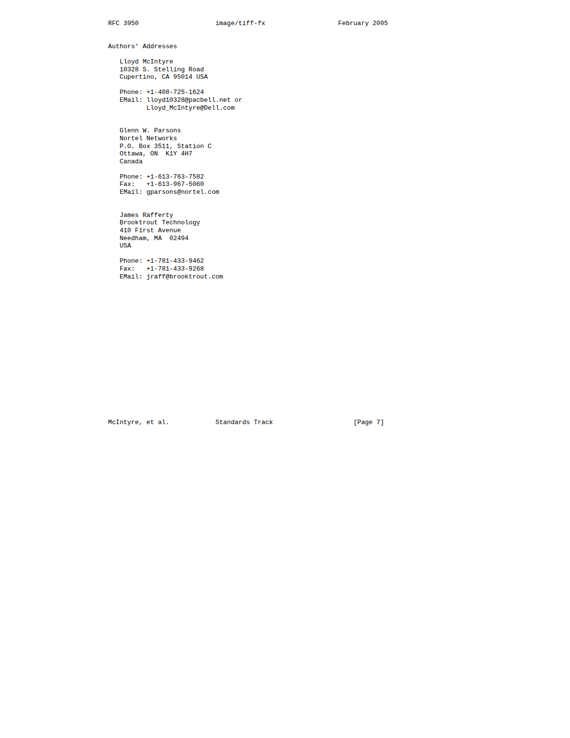RFC 3950                    image/tiff-fx                   February 2005


Authors' Addresses

   Lloyd McIntyre
   10328 S. Stelling Road
   Cupertino, CA 95014 USA

   Phone: +1-408-725-1624
   EMail: lloyd10328@pacbell.net or
          Lloyd_McIntyre@Dell.com


   Glenn W. Parsons
   Nortel Networks
   P.O. Box 3511, Station C
   Ottawa, ON  K1Y 4H7
   Canada

   Phone: +1-613-763-7582
   Fax:   +1-613-967-5060
   EMail: gparsons@nortel.com


   James Rafferty
   Brooktrout Technology
   410 First Avenue
   Needham, MA  02494
   USA

   Phone: +1-781-433-9462
   Fax:   +1-781-433-9268
   EMail: jraff@brooktrout.com


















McIntyre, et al.            Standards Track                     [Page 7]